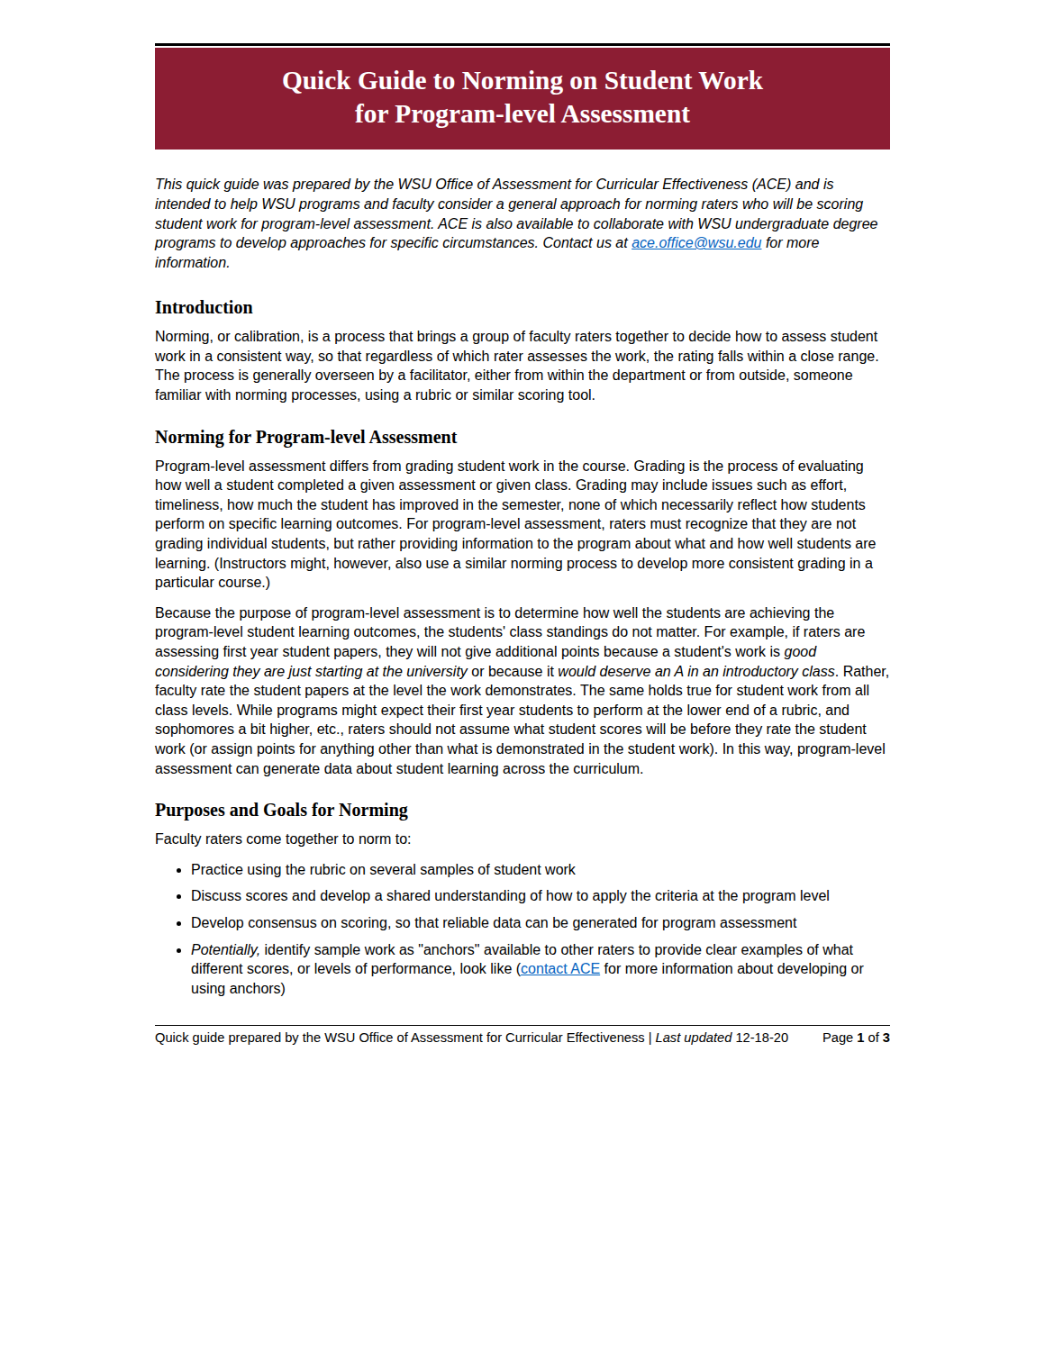Quick Guide to Norming on Student Work
for Program-level Assessment
This quick guide was prepared by the WSU Office of Assessment for Curricular Effectiveness (ACE) and is intended to help WSU programs and faculty consider a general approach for norming raters who will be scoring student work for program-level assessment. ACE is also available to collaborate with WSU undergraduate degree programs to develop approaches for specific circumstances. Contact us at ace.office@wsu.edu for more information.
Introduction
Norming, or calibration, is a process that brings a group of faculty raters together to decide how to assess student work in a consistent way, so that regardless of which rater assesses the work, the rating falls within a close range. The process is generally overseen by a facilitator, either from within the department or from outside, someone familiar with norming processes, using a rubric or similar scoring tool.
Norming for Program-level Assessment
Program-level assessment differs from grading student work in the course. Grading is the process of evaluating how well a student completed a given assessment or given class. Grading may include issues such as effort, timeliness, how much the student has improved in the semester, none of which necessarily reflect how students perform on specific learning outcomes. For program-level assessment, raters must recognize that they are not grading individual students, but rather providing information to the program about what and how well students are learning. (Instructors might, however, also use a similar norming process to develop more consistent grading in a particular course.)
Because the purpose of program-level assessment is to determine how well the students are achieving the program-level student learning outcomes, the students' class standings do not matter. For example, if raters are assessing first year student papers, they will not give additional points because a student's work is good considering they are just starting at the university or because it would deserve an A in an introductory class. Rather, faculty rate the student papers at the level the work demonstrates. The same holds true for student work from all class levels. While programs might expect their first year students to perform at the lower end of a rubric, and sophomores a bit higher, etc., raters should not assume what student scores will be before they rate the student work (or assign points for anything other than what is demonstrated in the student work). In this way, program-level assessment can generate data about student learning across the curriculum.
Purposes and Goals for Norming
Faculty raters come together to norm to:
Practice using the rubric on several samples of student work
Discuss scores and develop a shared understanding of how to apply the criteria at the program level
Develop consensus on scoring, so that reliable data can be generated for program assessment
Potentially, identify sample work as "anchors" available to other raters to provide clear examples of what different scores, or levels of performance, look like (contact ACE for more information about developing or using anchors)
Quick guide prepared by the WSU Office of Assessment for Curricular Effectiveness | Last updated 12-18-20 Page 1 of 3